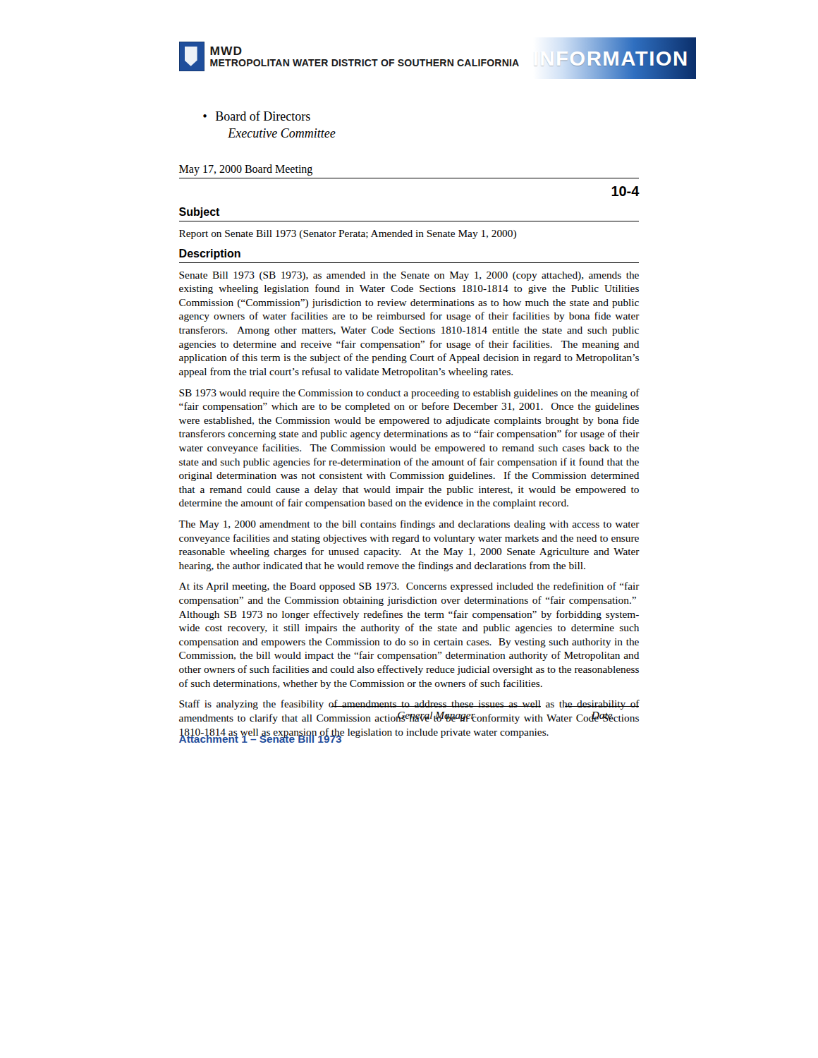MWD METROPOLITAN WATER DISTRICT OF SOUTHERN CALIFORNIA
INFORMATION
Board of Directors Executive Committee
May 17, 2000 Board Meeting
10-4
Subject
Report on Senate Bill 1973 (Senator Perata; Amended in Senate May 1, 2000)
Description
Senate Bill 1973 (SB 1973), as amended in the Senate on May 1, 2000 (copy attached), amends the existing wheeling legislation found in Water Code Sections 1810-1814 to give the Public Utilities Commission (“Commission”) jurisdiction to review determinations as to how much the state and public agency owners of water facilities are to be reimbursed for usage of their facilities by bona fide water transferors. Among other matters, Water Code Sections 1810-1814 entitle the state and such public agencies to determine and receive “fair compensation” for usage of their facilities. The meaning and application of this term is the subject of the pending Court of Appeal decision in regard to Metropolitan’s appeal from the trial court’s refusal to validate Metropolitan’s wheeling rates.
SB 1973 would require the Commission to conduct a proceeding to establish guidelines on the meaning of “fair compensation” which are to be completed on or before December 31, 2001. Once the guidelines were established, the Commission would be empowered to adjudicate complaints brought by bona fide transferors concerning state and public agency determinations as to “fair compensation” for usage of their water conveyance facilities. The Commission would be empowered to remand such cases back to the state and such public agencies for re-determination of the amount of fair compensation if it found that the original determination was not consistent with Commission guidelines. If the Commission determined that a remand could cause a delay that would impair the public interest, it would be empowered to determine the amount of fair compensation based on the evidence in the complaint record.
The May 1, 2000 amendment to the bill contains findings and declarations dealing with access to water conveyance facilities and stating objectives with regard to voluntary water markets and the need to ensure reasonable wheeling charges for unused capacity. At the May 1, 2000 Senate Agriculture and Water hearing, the author indicated that he would remove the findings and declarations from the bill.
At its April meeting, the Board opposed SB 1973. Concerns expressed included the redefinition of “fair compensation” and the Commission obtaining jurisdiction over determinations of “fair compensation.” Although SB 1973 no longer effectively redefines the term “fair compensation” by forbidding system-wide cost recovery, it still impairs the authority of the state and public agencies to determine such compensation and empowers the Commission to do so in certain cases. By vesting such authority in the Commission, the bill would impact the “fair compensation” determination authority of Metropolitan and other owners of such facilities and could also effectively reduce judicial oversight as to the reasonableness of such determinations, whether by the Commission or the owners of such facilities.
Staff is analyzing the feasibility of amendments to address these issues as well as the desirability of amendments to clarify that all Commission actions have to be in conformity with Water Code Sections 1810-1814 as well as expansion of the legislation to include private water companies.
General Manager
Date
Attachment 1 – Senate Bill 1973